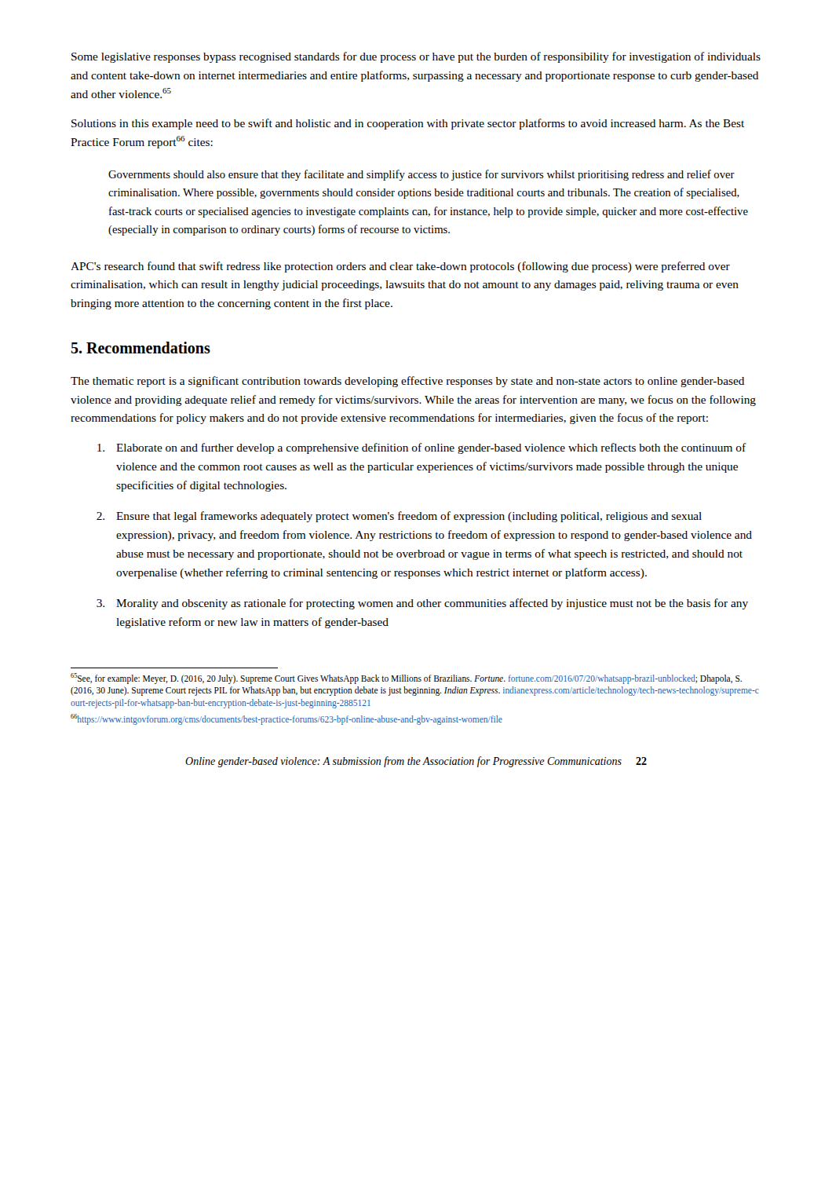Some legislative responses bypass recognised standards for due process or have put the burden of responsibility for investigation of individuals and content take-down on internet intermediaries and entire platforms, surpassing a necessary and proportionate response to curb gender-based and other violence.65
Solutions in this example need to be swift and holistic and in cooperation with private sector platforms to avoid increased harm. As the Best Practice Forum report66 cites:
Governments should also ensure that they facilitate and simplify access to justice for survivors whilst prioritising redress and relief over criminalisation. Where possible, governments should consider options beside traditional courts and tribunals. The creation of specialised, fast-track courts or specialised agencies to investigate complaints can, for instance, help to provide simple, quicker and more cost-effective (especially in comparison to ordinary courts) forms of recourse to victims.
APC's research found that swift redress like protection orders and clear take-down protocols (following due process) were preferred over criminalisation, which can result in lengthy judicial proceedings, lawsuits that do not amount to any damages paid, reliving trauma or even bringing more attention to the concerning content in the first place.
5. Recommendations
The thematic report is a significant contribution towards developing effective responses by state and non-state actors to online gender-based violence and providing adequate relief and remedy for victims/survivors. While the areas for intervention are many, we focus on the following recommendations for policy makers and do not provide extensive recommendations for intermediaries, given the focus of the report:
Elaborate on and further develop a comprehensive definition of online gender-based violence which reflects both the continuum of violence and the common root causes as well as the particular experiences of victims/survivors made possible through the unique specificities of digital technologies.
Ensure that legal frameworks adequately protect women's freedom of expression (including political, religious and sexual expression), privacy, and freedom from violence. Any restrictions to freedom of expression to respond to gender-based violence and abuse must be necessary and proportionate, should not be overbroad or vague in terms of what speech is restricted, and should not overpenalise (whether referring to criminal sentencing or responses which restrict internet or platform access).
Morality and obscenity as rationale for protecting women and other communities affected by injustice must not be the basis for any legislative reform or new law in matters of gender-based
65See, for example: Meyer, D. (2016, 20 July). Supreme Court Gives WhatsApp Back to Millions of Brazilians. Fortune. fortune.com/2016/07/20/whatsapp-brazil-unblocked; Dhapola, S. (2016, 30 June). Supreme Court rejects PIL for WhatsApp ban, but encryption debate is just beginning. Indian Express. indianexpress.com/article/technology/tech-news-technology/supreme-court-rejects-pil-for-whatsapp-ban-but-encryption-debate-is-just-beginning-2885121
66https://www.intgovforum.org/cms/documents/best-practice-forums/623-bpf-online-abuse-and-gbv-against-women/file
Online gender-based violence: A submission from the Association for Progressive Communications 22